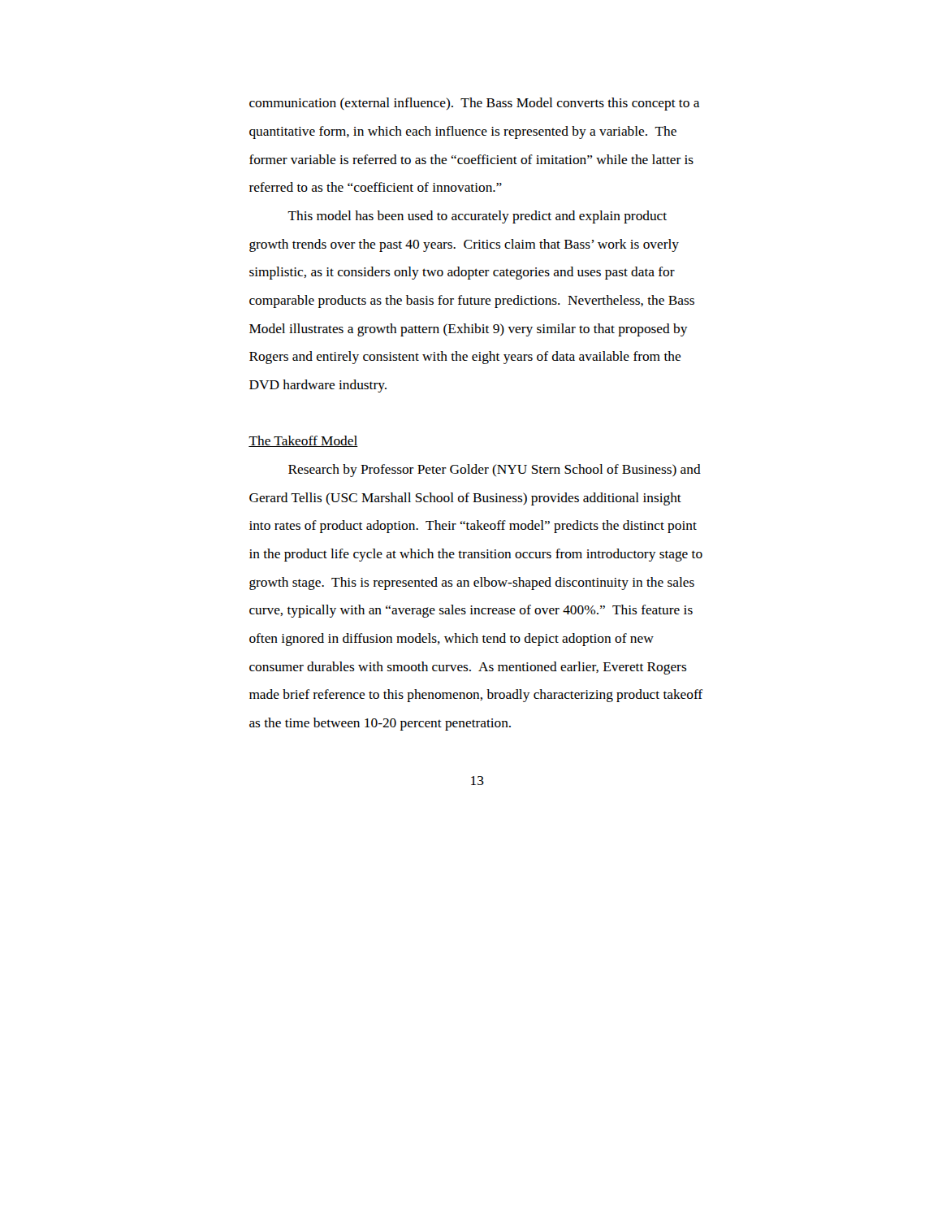communication (external influence). The Bass Model converts this concept to a quantitative form, in which each influence is represented by a variable. The former variable is referred to as the “coefficient of imitation” while the latter is referred to as the “coefficient of innovation.”
This model has been used to accurately predict and explain product growth trends over the past 40 years. Critics claim that Bass’ work is overly simplistic, as it considers only two adopter categories and uses past data for comparable products as the basis for future predictions. Nevertheless, the Bass Model illustrates a growth pattern (Exhibit 9) very similar to that proposed by Rogers and entirely consistent with the eight years of data available from the DVD hardware industry.
The Takeoff Model
Research by Professor Peter Golder (NYU Stern School of Business) and Gerard Tellis (USC Marshall School of Business) provides additional insight into rates of product adoption. Their “takeoff model” predicts the distinct point in the product life cycle at which the transition occurs from introductory stage to growth stage. This is represented as an elbow-shaped discontinuity in the sales curve, typically with an “average sales increase of over 400%.” This feature is often ignored in diffusion models, which tend to depict adoption of new consumer durables with smooth curves. As mentioned earlier, Everett Rogers made brief reference to this phenomenon, broadly characterizing product takeoff as the time between 10-20 percent penetration.
13